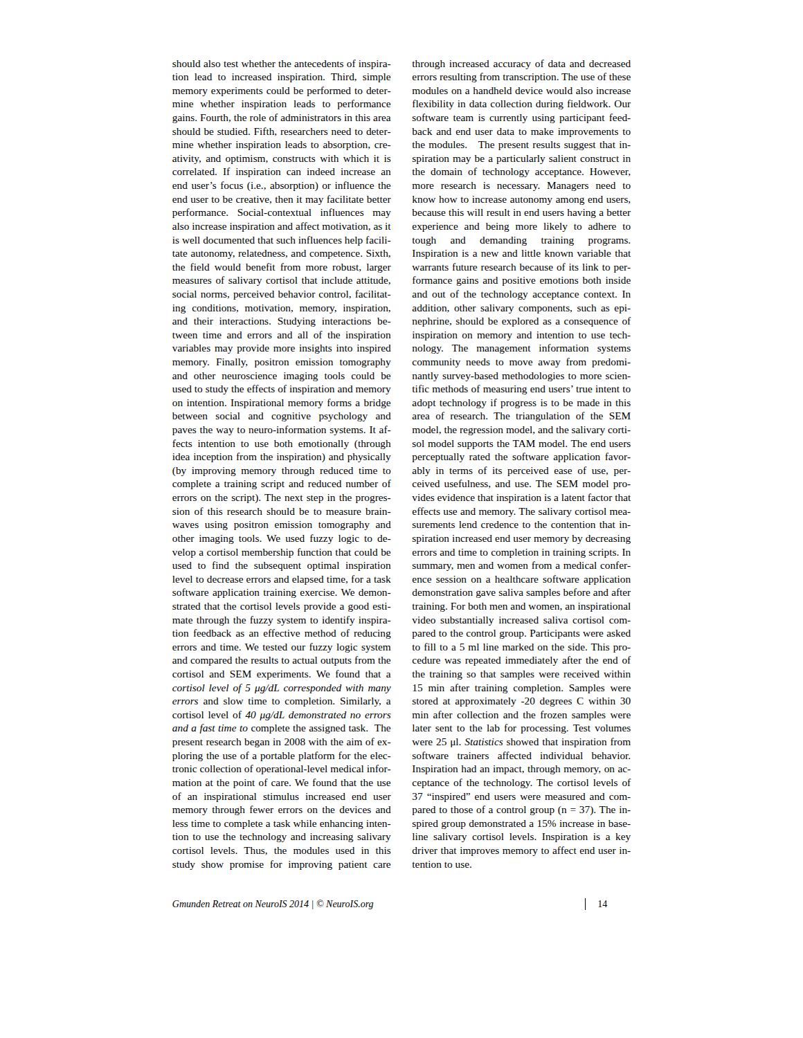should also test whether the antecedents of inspiration lead to increased inspiration. Third, simple memory experiments could be performed to determine whether inspiration leads to performance gains. Fourth, the role of administrators in this area should be studied. Fifth, researchers need to determine whether inspiration leads to absorption, creativity, and optimism, constructs with which it is correlated. If inspiration can indeed increase an end user’s focus (i.e., absorption) or influence the end user to be creative, then it may facilitate better performance. Social-contextual influences may also increase inspiration and affect motivation, as it is well documented that such influences help facilitate autonomy, relatedness, and competence. Sixth, the field would benefit from more robust, larger measures of salivary cortisol that include attitude, social norms, perceived behavior control, facilitating conditions, motivation, memory, inspiration, and their interactions. Studying interactions between time and errors and all of the inspiration variables may provide more insights into inspired memory. Finally, positron emission tomography and other neuroscience imaging tools could be used to study the effects of inspiration and memory on intention. Inspirational memory forms a bridge between social and cognitive psychology and paves the way to neuro-information systems. It affects intention to use both emotionally (through idea inception from the inspiration) and physically (by improving memory through reduced time to complete a training script and reduced number of errors on the script). The next step in the progression of this research should be to measure brainwaves using positron emission tomography and other imaging tools. We used fuzzy logic to develop a cortisol membership function that could be used to find the subsequent optimal inspiration level to decrease errors and elapsed time, for a task software application training exercise. We demonstrated that the cortisol levels provide a good estimate through the fuzzy system to identify inspiration feedback as an effective method of reducing errors and time. We tested our fuzzy logic system and compared the results to actual outputs from the cortisol and SEM experiments. We found that a cortisol level of 5 μg/dL corresponded with many errors and slow time to completion. Similarly, a cortisol level of 40 μg/dL demonstrated no errors and a fast time to complete the assigned task. The present research began in 2008 with the aim of exploring the use of a portable platform for the electronic collection of operational-level medical information at the point of care. We found that the use of an inspirational stimulus increased end user memory through fewer errors on the devices and less time to complete a task while enhancing intention to use the technology and increasing salivary cortisol levels. Thus, the modules used in this study show promise for improving patient care through increased accuracy of data and decreased errors resulting from transcription. The use of these modules on a handheld device would also increase flexibility in data collection during fieldwork. Our software team is currently using participant feedback and end user data to make improvements to the modules. The present results suggest that inspiration may be a particularly salient construct in the domain of technology acceptance. However, more research is necessary. Managers need to know how to increase autonomy among end users, because this will result in end users having a better experience and being more likely to adhere to tough and demanding training programs. Inspiration is a new and little known variable that warrants future research because of its link to performance gains and positive emotions both inside and out of the technology acceptance context. In addition, other salivary components, such as epinephrine, should be explored as a consequence of inspiration on memory and intention to use technology. The management information systems community needs to move away from predominantly survey-based methodologies to more scientific methods of measuring end users’ true intent to adopt technology if progress is to be made in this area of research. The triangulation of the SEM model, the regression model, and the salivary cortisol model supports the TAM model. The end users perceptually rated the software application favorably in terms of its perceived ease of use, perceived usefulness, and use. The SEM model provides evidence that inspiration is a latent factor that effects use and memory. The salivary cortisol measurements lend credence to the contention that inspiration increased end user memory by decreasing errors and time to completion in training scripts. In summary, men and women from a medical conference session on a healthcare software application demonstration gave saliva samples before and after training. For both men and women, an inspirational video substantially increased saliva cortisol compared to the control group. Participants were asked to fill to a 5 ml line marked on the side. This procedure was repeated immediately after the end of the training so that samples were received within 15 min after training completion. Samples were stored at approximately -20 degrees C within 30 min after collection and the frozen samples were later sent to the lab for processing. Test volumes were 25 μl. Statistics showed that inspiration from software trainers affected individual behavior. Inspiration had an impact, through memory, on acceptance of the technology. The cortisol levels of 37 “inspired” end users were measured and compared to those of a control group (n = 37). The inspired group demonstrated a 15% increase in baseline salivary cortisol levels. Inspiration is a key driver that improves memory to affect end user intention to use.
Gmunden Retreat on NeuroIS 2014 | © NeuroIS.org
14